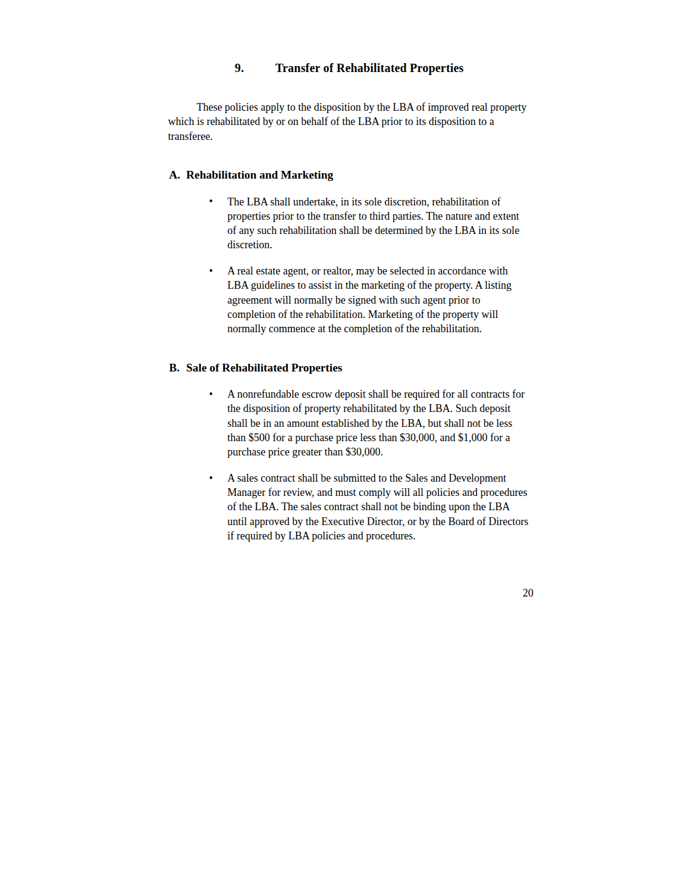9. Transfer of Rehabilitated Properties
These policies apply to the disposition by the LBA of improved real property which is rehabilitated by or on behalf of the LBA prior to its disposition to a transferee.
A. Rehabilitation and Marketing
The LBA shall undertake, in its sole discretion, rehabilitation of properties prior to the transfer to third parties. The nature and extent of any such rehabilitation shall be determined by the LBA in its sole discretion.
A real estate agent, or realtor, may be selected in accordance with LBA guidelines to assist in the marketing of the property. A listing agreement will normally be signed with such agent prior to completion of the rehabilitation. Marketing of the property will normally commence at the completion of the rehabilitation.
B. Sale of Rehabilitated Properties
A nonrefundable escrow deposit shall be required for all contracts for the disposition of property rehabilitated by the LBA. Such deposit shall be in an amount established by the LBA, but shall not be less than $500 for a purchase price less than $30,000, and $1,000 for a purchase price greater than $30,000.
A sales contract shall be submitted to the Sales and Development Manager for review, and must comply will all policies and procedures of the LBA. The sales contract shall not be binding upon the LBA until approved by the Executive Director, or by the Board of Directors if required by LBA policies and procedures.
20